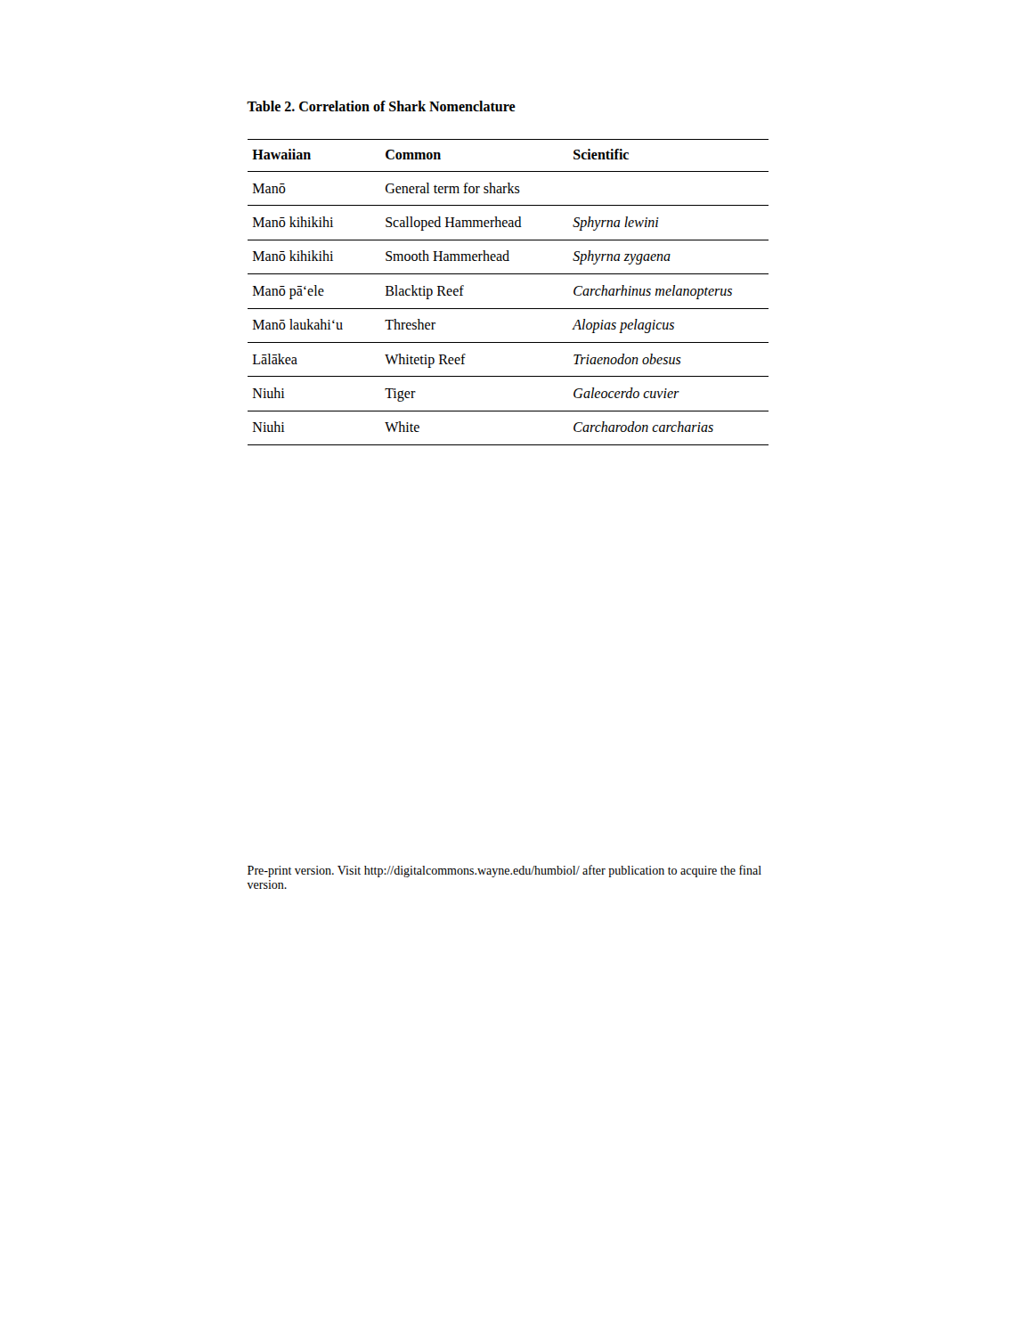Table 2. Correlation of Shark Nomenclature
| Hawaiian | Common | Scientific |
| --- | --- | --- |
| Manō | General term for sharks | |
| Manō kihikihi | Scalloped Hammerhead | Sphyrna lewini |
| Manō kihikihi | Smooth Hammerhead | Sphyrna zygaena |
| Manō pāʻele | Blacktip Reef | Carcharhinus melanopterus |
| Manō laukahiʻu | Thresher | Alopias pelagicus |
| Lālākea | Whitetip Reef | Triaenodon obesus |
| Niuhi | Tiger | Galeocerdo cuvier |
| Niuhi | White | Carcharodon carcharias |
Pre-print version. Visit http://digitalcommons.wayne.edu/humbiol/ after publication to acquire the final version.